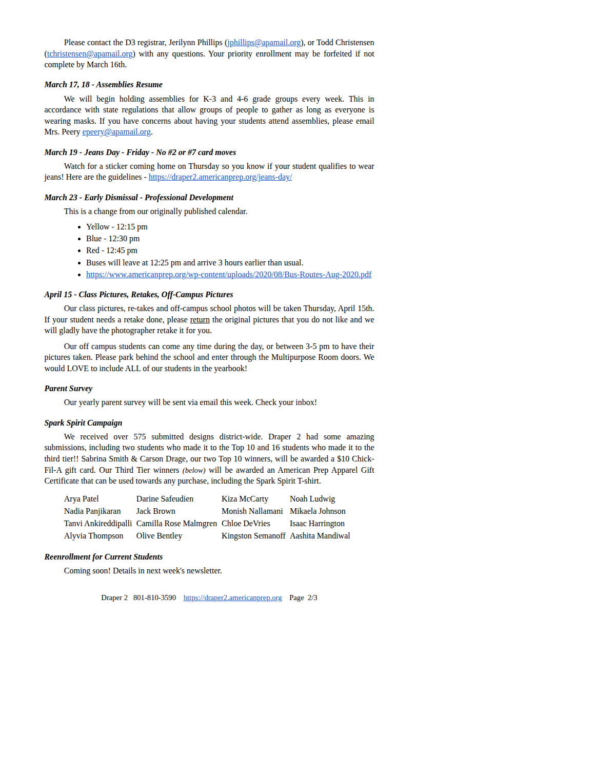Please contact the D3 registrar, Jerilynn Phillips (jphillips@apamail.org), or Todd Christensen (tchristensen@apamail.org) with any questions. Your priority enrollment may be forfeited if not complete by March 16th.
March 17, 18 - Assemblies Resume
We will begin holding assemblies for K-3 and 4-6 grade groups every week. This in accordance with state regulations that allow groups of people to gather as long as everyone is wearing masks. If you have concerns about having your students attend assemblies, please email Mrs. Peery epeery@apamail.org.
March 19 - Jeans Day - Friday - No #2 or #7 card moves
Watch for a sticker coming home on Thursday so you know if your student qualifies to wear jeans! Here are the guidelines - https://draper2.americanprep.org/jeans-day/
March 23 - Early Dismissal - Professional Development
This is a change from our originally published calendar.
Yellow - 12:15 pm
Blue - 12:30 pm
Red - 12:45 pm
Buses will leave at 12:25 pm and arrive 3 hours earlier than usual.
https://www.americanprep.org/wp-content/uploads/2020/08/Bus-Routes-Aug-2020.pdf
April 15 - Class Pictures, Retakes, Off-Campus Pictures
Our class pictures, re-takes and off-campus school photos will be taken Thursday, April 15th. If your student needs a retake done, please return the original pictures that you do not like and we will gladly have the photographer retake it for you.
Our off campus students can come any time during the day, or between 3-5 pm to have their pictures taken. Please park behind the school and enter through the Multipurpose Room doors. We would LOVE to include ALL of our students in the yearbook!
Parent Survey
Our yearly parent survey will be sent via email this week. Check your inbox!
Spark Spirit Campaign
We received over 575 submitted designs district-wide. Draper 2 had some amazing submissions, including two students who made it to the Top 10 and 16 students who made it to the third tier!! Sabrina Smith & Carson Drage, our two Top 10 winners, will be awarded a $10 Chick-Fil-A gift card. Our Third Tier winners (below) will be awarded an American Prep Apparel Gift Certificate that can be used towards any purchase, including the Spark Spirit T-shirt.
| Arya Patel | Darine Safeudien | Kiza McCarty | Noah Ludwig |
| Nadia Panjikaran | Jack Brown | Monish Nallamani | Mikaela Johnson |
| Tanvi Ankireddipalli | Camilla Rose Malmgren | Chloe DeVries | Isaac Harrington |
| Alyvia Thompson | Olive Bentley | Kingston Semanoff | Aashita Mandiwal |
Reenrollment for Current Students
Coming soon! Details in next week's newsletter.
Draper 2 801-810-3590 https://draper2.americanprep.org Page 2/3